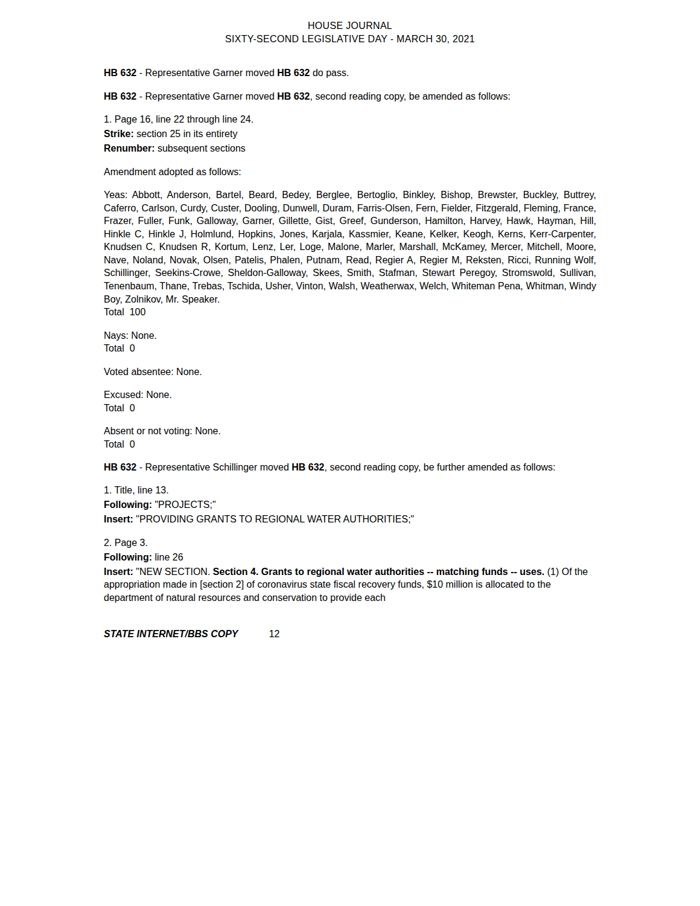HOUSE JOURNAL
SIXTY-SECOND LEGISLATIVE DAY - MARCH 30, 2021
HB 632 - Representative Garner moved HB 632 do pass.
HB 632 - Representative Garner moved HB 632, second reading copy, be amended as follows:
1. Page 16, line 22 through line 24.
Strike: section 25 in its entirety
Renumber: subsequent sections
Amendment adopted as follows:
Yeas: Abbott, Anderson, Bartel, Beard, Bedey, Berglee, Bertoglio, Binkley, Bishop, Brewster, Buckley, Buttrey, Caferro, Carlson, Curdy, Custer, Dooling, Dunwell, Duram, Farris-Olsen, Fern, Fielder, Fitzgerald, Fleming, France, Frazer, Fuller, Funk, Galloway, Garner, Gillette, Gist, Greef, Gunderson, Hamilton, Harvey, Hawk, Hayman, Hill, Hinkle C, Hinkle J, Holmlund, Hopkins, Jones, Karjala, Kassmier, Keane, Kelker, Keogh, Kerns, Kerr-Carpenter, Knudsen C, Knudsen R, Kortum, Lenz, Ler, Loge, Malone, Marler, Marshall, McKamey, Mercer, Mitchell, Moore, Nave, Noland, Novak, Olsen, Patelis, Phalen, Putnam, Read, Regier A, Regier M, Reksten, Ricci, Running Wolf, Schillinger, Seekins-Crowe, Sheldon-Galloway, Skees, Smith, Stafman, Stewart Peregoy, Stromswold, Sullivan, Tenenbaum, Thane, Trebas, Tschida, Usher, Vinton, Walsh, Weatherwax, Welch, Whiteman Pena, Whitman, Windy Boy, Zolnikov, Mr. Speaker.
Total 100
Nays: None.
Total 0
Voted absentee: None.
Excused: None.
Total 0
Absent or not voting: None.
Total 0
HB 632 - Representative Schillinger moved HB 632, second reading copy, be further amended as follows:
1. Title, line 13.
Following: "PROJECTS;"
Insert: "PROVIDING GRANTS TO REGIONAL WATER AUTHORITIES;"
2. Page 3.
Following: line 26
Insert: "NEW SECTION. Section 4. Grants to regional water authorities -- matching funds -- uses. (1) Of the appropriation made in [section 2] of coronavirus state fiscal recovery funds, $10 million is allocated to the department of natural resources and conservation to provide each
STATE INTERNET/BBS COPY12